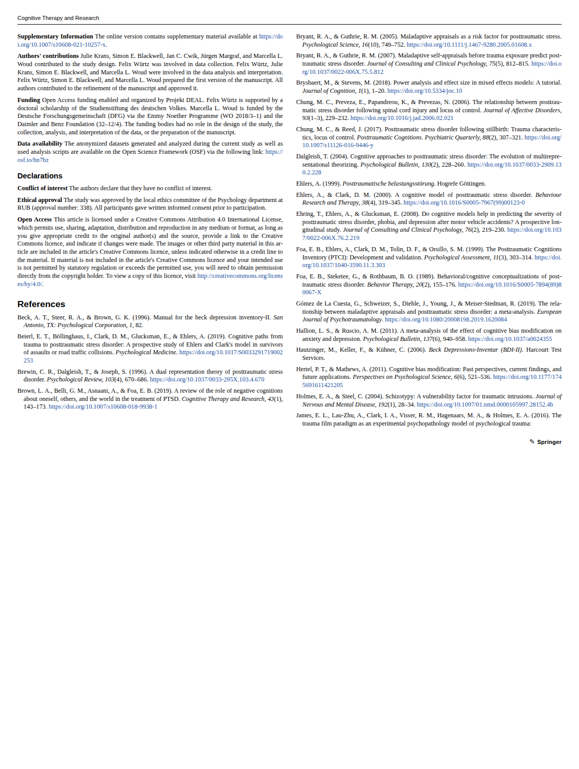Cognitive Therapy and Research
Supplementary Information The online version contains supplementary material available at https://doi.org/10.1007/s10608-021-10257-x.
Authors' contributions Julie Krans, Simon E. Blackwell, Jan C. Cwik, Jürgen Margraf, and Marcella L. Woud contributed to the study design. Felix Würtz was involved in data collection. Felix Würtz, Julie Krans, Simon E. Blackwell, and Marcella L. Woud were involved in the data analysis and interpretation. Felix Würtz, Simon E. Blackwell, and Marcella L. Woud prepared the first version of the manuscript. All authors contributed to the refinement of the manuscript and approved it.
Funding Open Access funding enabled and organized by Projekt DEAL. Felix Würtz is supported by a doctoral scholarship of the Studienstiftung des deutschen Volkes. Marcella L. Woud is funded by the Deutsche Forschungsgemeinschaft (DFG) via the Emmy Noether Programme (WO 2018/3–1) and the Daimler and Benz Foundation (32–12/4). The funding bodies had no role in the design of the study, the collection, analysis, and interpretation of the data, or the preparation of the manuscript.
Data availability The anonymized datasets generated and analyzed during the current study as well as used analysis scripts are available on the Open Science Framework (OSF) via the following link: https://osf.io/hn7bz
Declarations
Conflict of interest The authors declare that they have no conflict of interest.
Ethical approval The study was approved by the local ethics committee of the Psychology department at RUB (approval number: 338). All participants gave written informed consent prior to participation.
Open Access This article is licensed under a Creative Commons Attribution 4.0 International License, which permits use, sharing, adaptation, distribution and reproduction in any medium or format, as long as you give appropriate credit to the original author(s) and the source, provide a link to the Creative Commons licence, and indicate if changes were made. The images or other third party material in this article are included in the article's Creative Commons licence, unless indicated otherwise in a credit line to the material. If material is not included in the article's Creative Commons licence and your intended use is not permitted by statutory regulation or exceeds the permitted use, you will need to obtain permission directly from the copyright holder. To view a copy of this licence, visit http://creativecommons.org/licenses/by/4.0/.
References
Beck, A. T., Steer, R. A., & Brown, G. K. (1996). Manual for the beck depression inventory-II. San Antonio, TX: Psychological Corporation, 1, 82.
Beierl, E. T., Böllinghaus, I., Clark, D. M., Glucksman, E., & Ehlers, A. (2019). Cognitive paths from trauma to posttraumatic stress disorder: A prospective study of Ehlers and Clark's model in survivors of assaults or road traffic collisions. Psychological Medicine. https://doi.org/10.1017/S0033291719002253
Brewin, C. R., Dalgleish, T., & Joseph, S. (1996). A dual representation theory of posttraumatic stress disorder. Psychological Review, 103(4), 670–686. https://doi.org/10.1037/0033-295X.103.4.670
Brown, L. A., Belli, G. M., Asnaani, A., & Foa, E. B. (2019). A review of the role of negative cognitions about oneself, others, and the world in the treatment of PTSD. Cognitive Therapy and Research, 43(1), 143–173. https://doi.org/10.1007/s10608-018-9938-1
Bryant, R. A., & Guthrie, R. M. (2005). Maladaptive appraisals as a risk factor for posttraumatic stress. Psychological Science, 16(10), 749–752. https://doi.org/10.1111/j.1467-9280.2005.01608.x
Bryant, R. A., & Guthrie, R. M. (2007). Maladaptive self-appraisals before trauma exposure predict posttraumatic stress disorder. Journal of Consulting and Clinical Psychology, 75(5), 812–815. https://doi.org/10.1037/0022-006X.75.5.812
Brysbaert, M., & Stevens, M. (2018). Power analysis and effect size in mixed effects models: A tutorial. Journal of Cognition, 1(1), 1–20. https://doi.org/10.5334/joc.10
Chung, M. C., Preveza, E., Papandreou, K., & Prevezas, N. (2006). The relationship between posttraumatic stress disorder following spinal cord injury and locus of control. Journal of Affective Disorders, 93(1–3), 229–232. https://doi.org/10.1016/j.jad.2006.02.021
Chung, M. C., & Reed, J. (2017). Posttraumatic stress disorder following stillbirth: Trauma characteristics, locus of control. Posttraumatic Cognitions. Psychiatric Quarterly, 88(2), 307–321. https://doi.org/10.1007/s11126-016-9446-y
Dalgleish, T. (2004). Cognitive approaches to posttraumatic stress disorder: The evolution of multirepresentational theorizing. Psychological Bulletin, 130(2), 228–260. https://doi.org/10.1037/0033-2909.130.2.228
Ehlers, A. (1999). Posttraumatische belastungsstörung. Hogrefe Göttingen.
Ehlers, A., & Clark, D. M. (2000). A cognitive model of posttraumatic stress disorder. Behaviour Research and Therapy, 38(4), 319–345. https://doi.org/10.1016/S0005-7967(99)00123-0
Ehring, T., Ehlers, A., & Glucksman, E. (2008). Do cognitive models help in predicting the severity of posttraumatic stress disorder, phobia, and depression after motor vehicle accidents? A prospective longitudinal study. Journal of Consulting and Clinical Psychology, 76(2), 219–230. https://doi.org/10.1037/0022-006X.76.2.219
Foa, E. B., Ehlers, A., Clark, D. M., Tolin, D. F., & Orsillo, S. M. (1999). The Posttraumatic Cognitions Inventory (PTCI): Development and validation. Psychological Assessment, 11(3), 303–314. https://doi.org/10.1037/1040-3590.11.3.303
Foa, E. B., Steketee, G., & Rothbaum, B. O. (1989). Behavioral/cognitive conceptualizations of post-traumatic stress disorder. Behavior Therapy, 20(2), 155–176. https://doi.org/10.1016/S0005-7894(89)80067-X
Gómez de La Cuesta, G., Schweizer, S., Diehle, J., Young, J., & Meiser-Stedman, R. (2019). The relationship between maladaptive appraisals and posttraumatic stress disorder: a meta-analysis. European Journal of Psychotraumatology. https://doi.org/10.1080/20008198.2019.1620084
Hallion, L. S., & Ruscio, A. M. (2011). A meta-analysis of the effect of cognitive bias modification on anxiety and depression. Psychological Bulletin, 137(6), 940–958. https://doi.org/10.1037/a0024355
Hautzinger, M., Keller, F., & Kühner, C. (2006). Beck Depressions-Inventar (BDI-II). Harcourt Test Services.
Hertel, P. T., & Mathews, A. (2011). Cognitive bias modification: Past perspectives, current findings, and future applications. Perspectives on Psychological Science, 6(6), 521–536. https://doi.org/10.1177/1745691611421205
Holmes, E. A., & Steel, C. (2004). Schizotypy: A vulnerability factor for traumatic intrusions. Journal of Nervous and Mental Disease, 192(1), 28–34. https://doi.org/10.1097/01.nmd.0000105997.28152.4b
James, E. L., Lau-Zhu, A., Clark, I. A., Visser, R. M., Hagenaars, M. A., & Holmes, E. A. (2016). The trauma film paradigm as an experimental psychopathology model of psychological trauma:
✎Springer